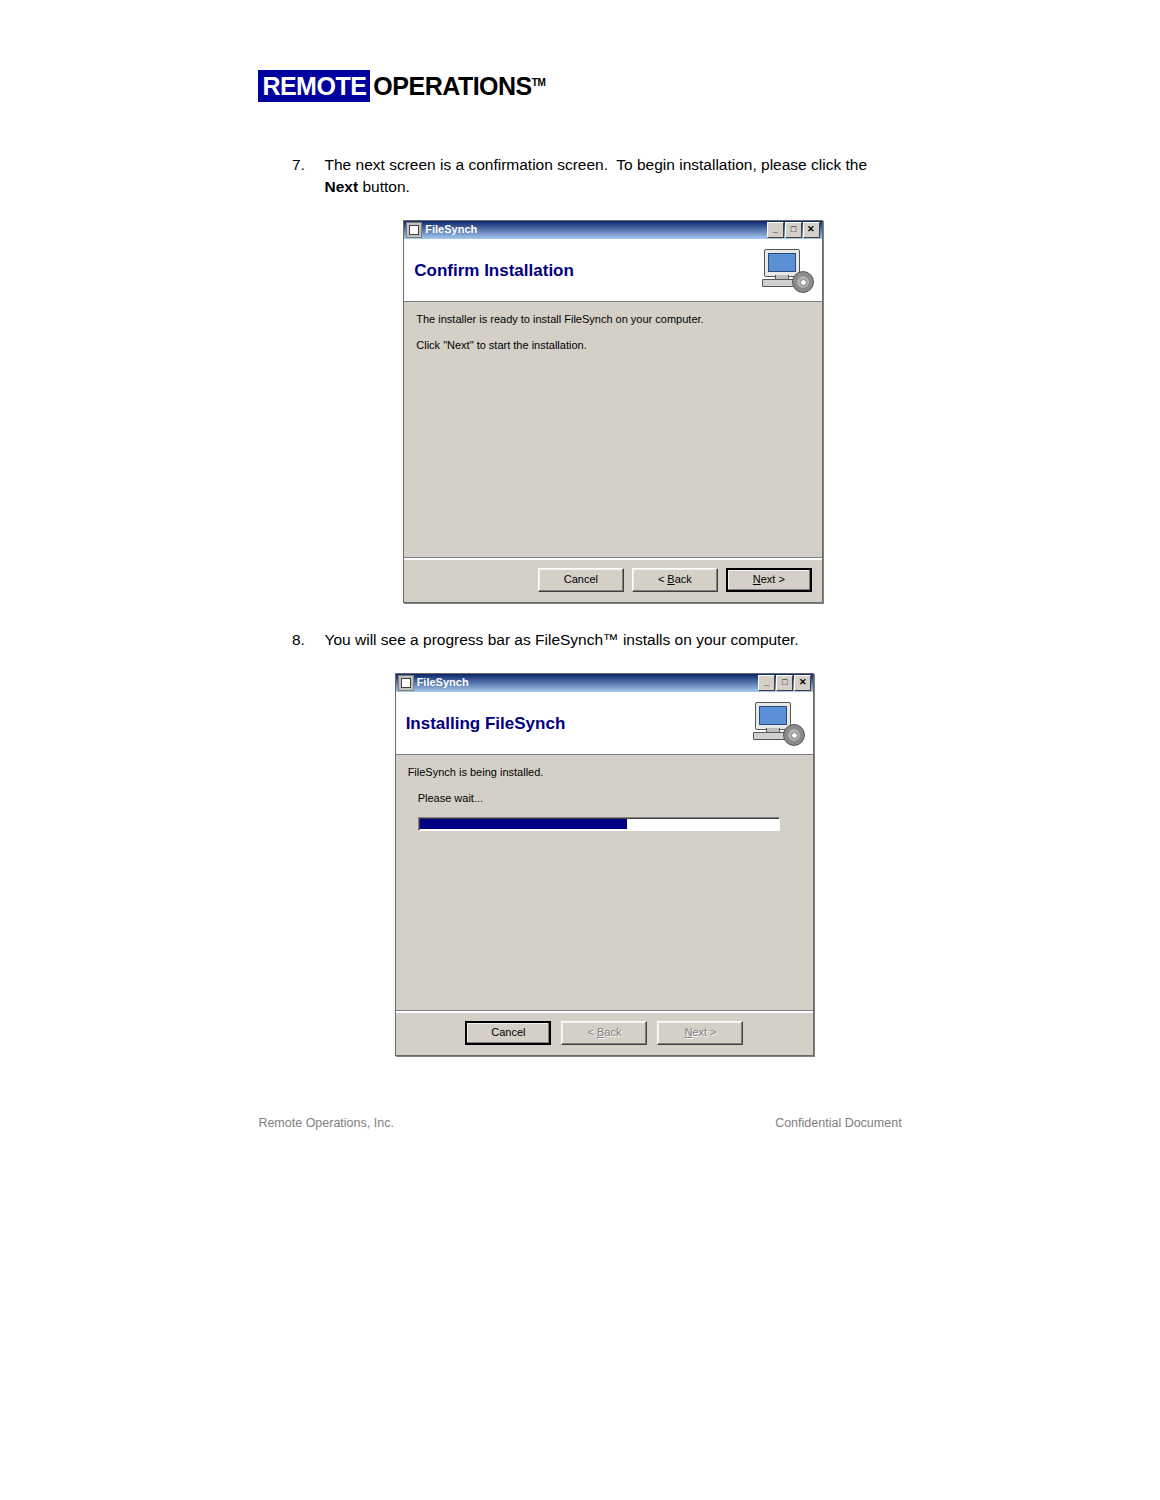REMOTE OPERATIONS TM
7. The next screen is a confirmation screen. To begin installation, please click the Next button.
FileSynch _ □ ✕
Confirm Installation
The installer is ready to install FileSynch on your computer.
Click "Next" to start the installation.
Cancel < Back Next >
8. You will see a progress bar as FileSynch™ installs on your computer.
FileSynch _ □ ✕
Installing FileSynch
FileSynch is being installed.
Please wait...
Cancel < Back Next >
Remote Operations, Inc.
Confidential Document